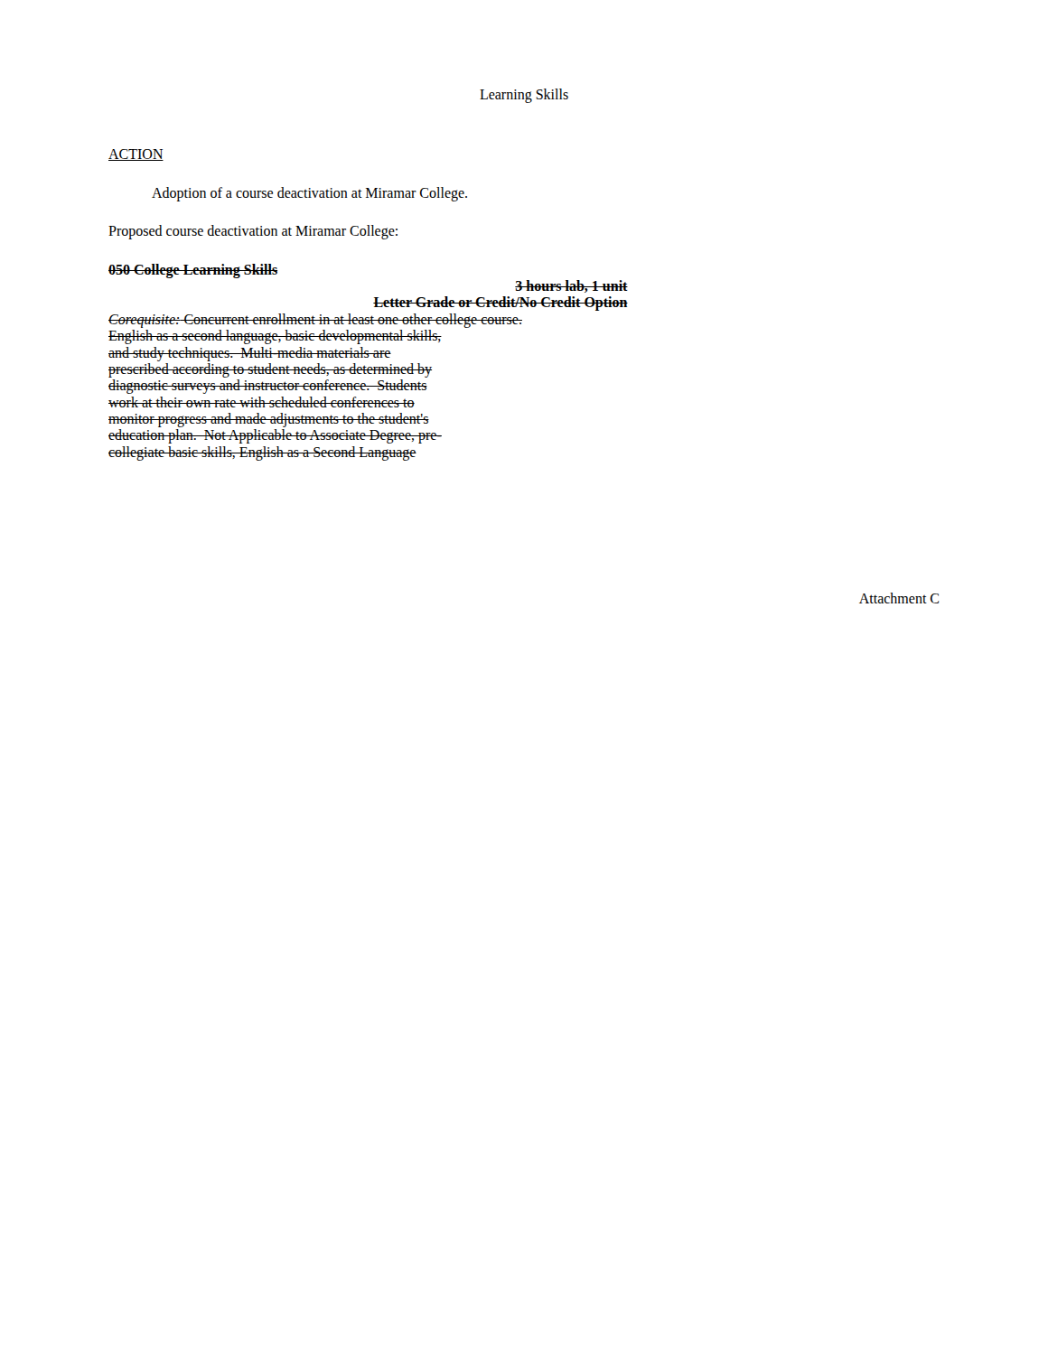Learning Skills
ACTION
Adoption of a course deactivation at Miramar College.
Proposed course deactivation at Miramar College:
050 College Learning Skills
3 hours lab, 1 unit
Letter Grade or Credit/No Credit Option
Corequisite: Concurrent enrollment in at least one other college course.
English as a second language, basic developmental skills, and study techniques. Multi-media materials are prescribed according to student needs, as determined by diagnostic surveys and instructor conference. Students work at their own rate with scheduled conferences to monitor progress and made adjustments to the student's education plan. Not Applicable to Associate Degree, pre-collegiate basic skills, English as a Second Language
Attachment C